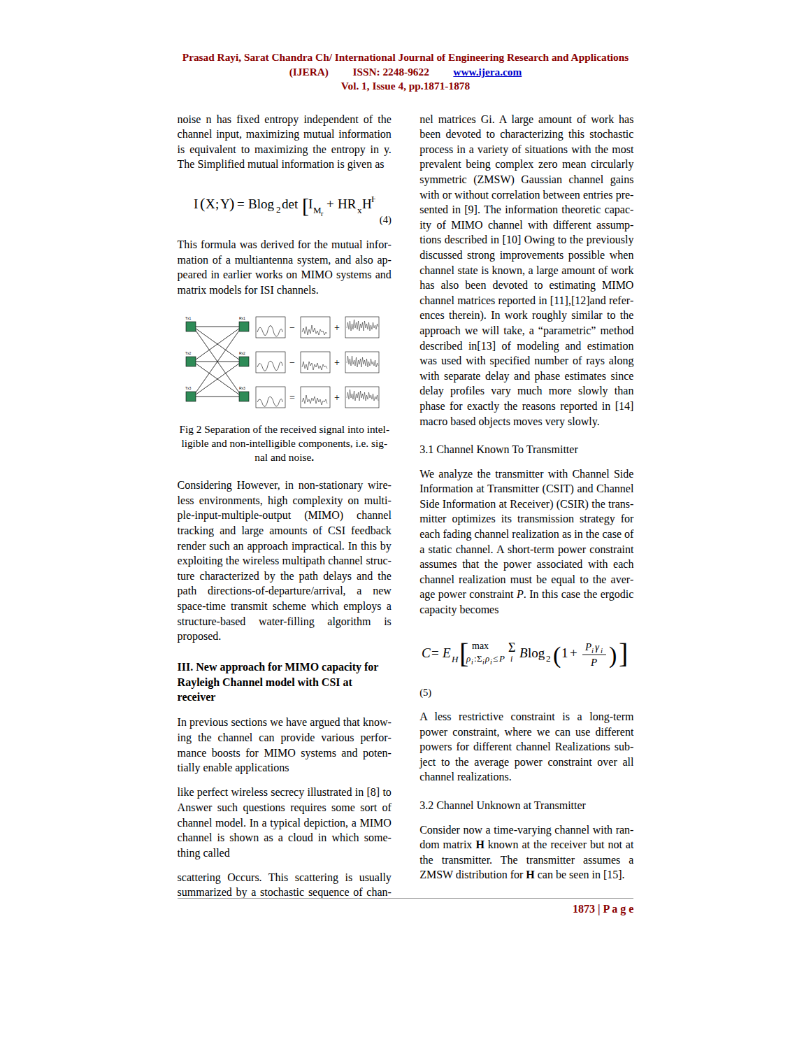Prasad Rayi, Sarat Chandra Ch/ International Journal of Engineering Research and Applications
(IJERA) ISSN: 2248-9622 www.ijera.com
Vol. 1, Issue 4, pp.1871-1878
noise n has fixed entropy independent of the channel input, maximizing mutual information is equivalent to maximizing the entropy in y. The Simplified mutual information is given as
I ( X ; Y ) = Blog 2 det [ I M r + HR x H H ] (4)
This formula was derived for the mutual information of a multiantenna system, and also appeared in earlier works on MIMO systems and matrix models for ISI channels.
Tx1 Tx2 Tx3 Rx1 Rx2 Rx3 − − = + + +
Fig 2 Separation of the received signal into intelligible and non-intelligible components, i.e. signal and noise.
Considering However, in non-stationary wireless environments, high complexity on multiple-input-multiple-output (MIMO) channel tracking and large amounts of CSI feedback render such an approach impractical. In this by exploiting the wireless multipath channel structure characterized by the path delays and the path directions-of-departure/arrival, a new space-time transmit scheme which employs a structure-based water-filling algorithm is proposed.
III. New approach for MIMO capacity for Rayleigh Channel model with CSI at receiver
In previous sections we have argued that knowing the channel can provide various performance boosts for MIMO systems and potentially enable applications
like perfect wireless secrecy illustrated in [8] to Answer such questions requires some sort of channel model. In a typical depiction, a MIMO channel is shown as a cloud in which something called
scattering Occurs. This scattering is usually summarized by a stochastic sequence of channel matrices Gi. A large amount of work has been devoted to characterizing this stochastic process in a variety of situations with the most prevalent being complex zero mean circularly symmetric (ZMSW) Gaussian channel gains with or without correlation between entries presented in [9]. The information theoretic capacity of MIMO channel with different assumptions described in [10] Owing to the previously discussed strong improvements possible when channel state is known, a large amount of work has also been devoted to estimating MIMO channel matrices reported in [11],[12]and references therein). In work roughly similar to the approach we will take, a “parametric” method described in[13] of modeling and estimation was used with specified number of rays along with separate delay and phase estimates since delay profiles vary much more slowly than phase for exactly the reasons reported in [14] macro based objects moves very slowly.
3.1 Channel Known To Transmitter
We analyze the transmitter with Channel Side Information at Transmitter (CSIT) and Channel Side Information at Receiver) (CSIR) the transmitter optimizes its transmission strategy for each fading channel realization as in the case of a static channel. A short-term power constraint assumes that the power associated with each channel realization must be equal to the average power constraint P. In this case the ergodic capacity becomes
C = E H [ max ρ i : Σ i ρ i ≤ P Σ i B log 2 ( 1 + P i γ i P ) ]
(5)
A less restrictive constraint is a long-term power constraint, where we can use different powers for different channel Realizations subject to the average power constraint over all channel realizations.
3.2 Channel Unknown at Transmitter
Consider now a time-varying channel with random matrix H known at the receiver but not at the transmitter. The transmitter assumes a ZMSW distribution for H can be seen in [15].
1873 | P a g e